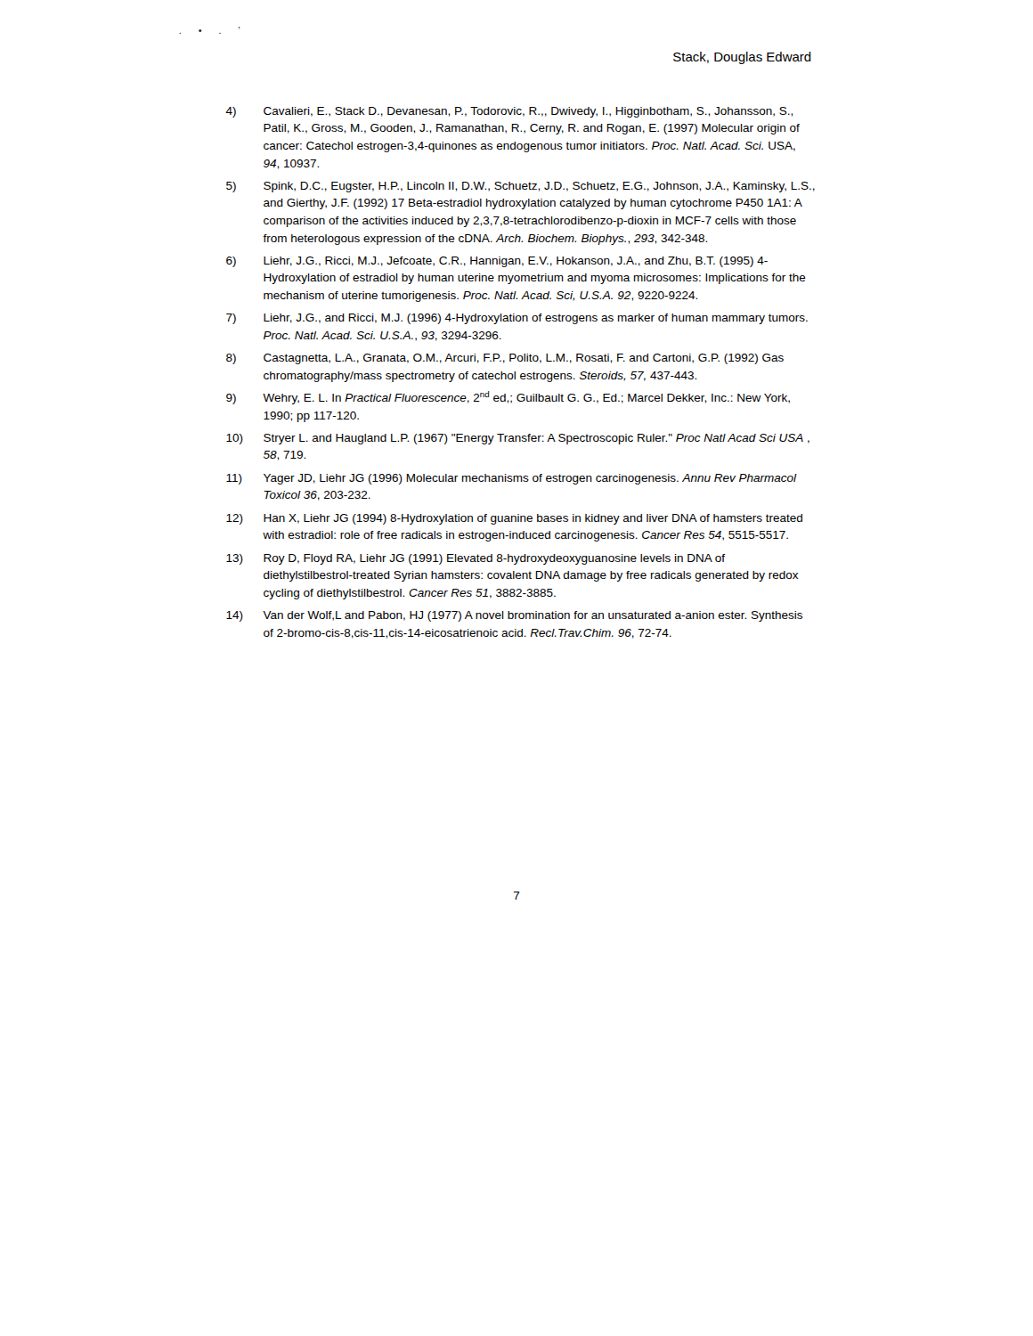. • . ’
Stack, Douglas Edward
4) Cavalieri, E., Stack D., Devanesan, P., Todorovic, R.,, Dwivedy, I., Higginbotham, S., Johansson, S., Patil, K., Gross, M., Gooden, J., Ramanathan, R., Cerny, R. and Rogan, E. (1997) Molecular origin of cancer: Catechol estrogen-3,4-quinones as endogenous tumor initiators. Proc. Natl. Acad. Sci. USA, 94, 10937.
5) Spink, D.C., Eugster, H.P., Lincoln II, D.W., Schuetz, J.D., Schuetz, E.G., Johnson, J.A., Kaminsky, L.S., and Gierthy, J.F. (1992) 17 Beta-estradiol hydroxylation catalyzed by human cytochrome P450 1A1: A comparison of the activities induced by 2,3,7,8-tetrachlorodibenzo-p-dioxin in MCF-7 cells with those from heterologous expression of the cDNA. Arch. Biochem. Biophys., 293, 342-348.
6) Liehr, J.G., Ricci, M.J., Jefcoate, C.R., Hannigan, E.V., Hokanson, J.A., and Zhu, B.T. (1995) 4-Hydroxylation of estradiol by human uterine myometrium and myoma microsomes: Implications for the mechanism of uterine tumorigenesis. Proc. Natl. Acad. Sci, U.S.A. 92, 9220-9224.
7) Liehr, J.G., and Ricci, M.J. (1996) 4-Hydroxylation of estrogens as marker of human mammary tumors. Proc. Natl. Acad. Sci. U.S.A., 93, 3294-3296.
8) Castagnetta, L.A., Granata, O.M., Arcuri, F.P., Polito, L.M., Rosati, F. and Cartoni, G.P. (1992) Gas chromatography/mass spectrometry of catechol estrogens. Steroids, 57, 437-443.
9) Wehry, E. L. In Practical Fluorescence, 2nd ed,; Guilbault G. G., Ed.; Marcel Dekker, Inc.: New York, 1990; pp 117-120.
10) Stryer L. and Haugland L.P. (1967) "Energy Transfer: A Spectroscopic Ruler." Proc Natl Acad Sci USA , 58, 719.
11) Yager JD, Liehr JG (1996) Molecular mechanisms of estrogen carcinogenesis. Annu Rev Pharmacol Toxicol 36, 203-232.
12) Han X, Liehr JG (1994) 8-Hydroxylation of guanine bases in kidney and liver DNA of hamsters treated with estradiol: role of free radicals in estrogen-induced carcinogenesis. Cancer Res 54, 5515-5517.
13) Roy D, Floyd RA, Liehr JG (1991) Elevated 8-hydroxydeoxyguanosine levels in DNA of diethylstilbestrol-treated Syrian hamsters: covalent DNA damage by free radicals generated by redox cycling of diethylstilbestrol. Cancer Res 51, 3882-3885.
14) Van der Wolf,L and Pabon, HJ (1977) A novel bromination for an unsaturated a-anion ester. Synthesis of 2-bromo-cis-8,cis-11,cis-14-eicosatrienoic acid. Recl.Trav.Chim. 96, 72-74.
7